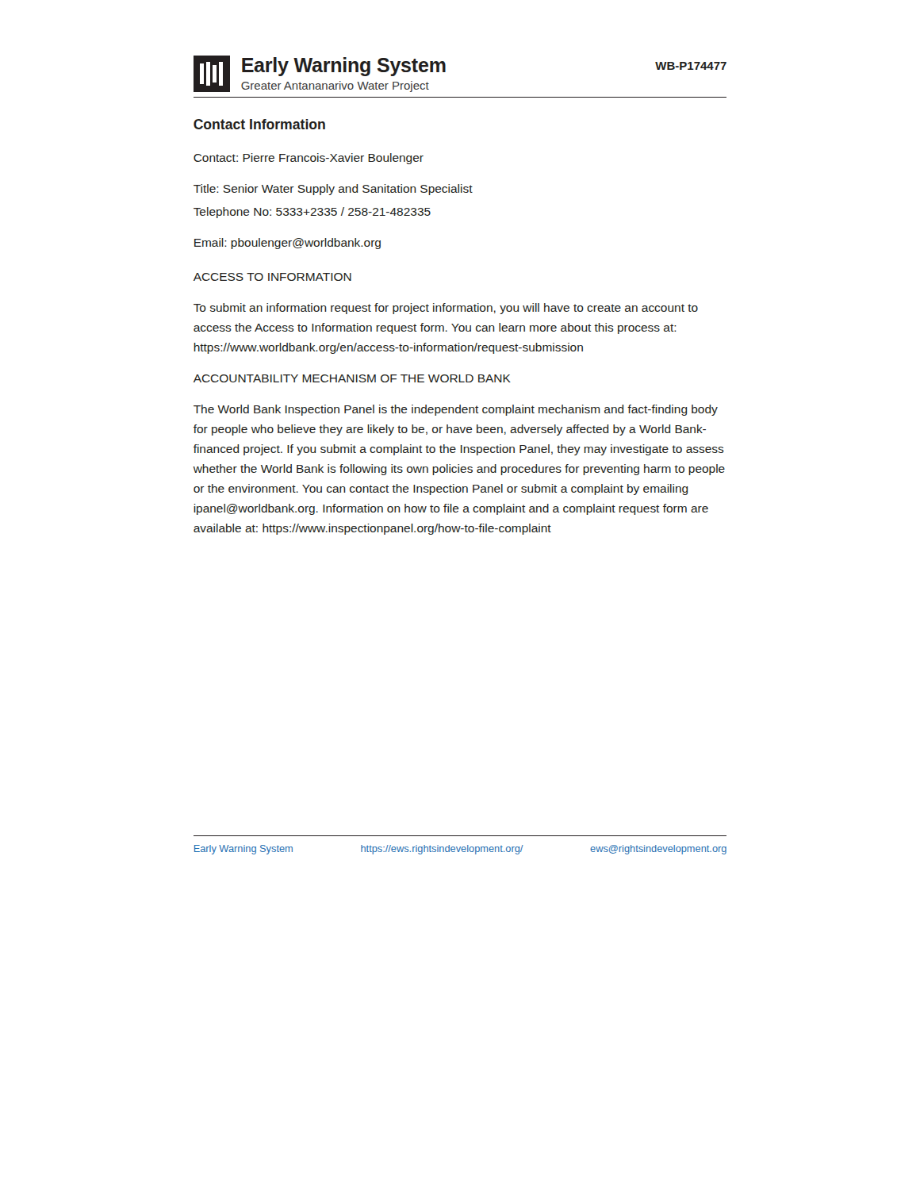Early Warning System
Greater Antananarivo Water Project
WB-P174477
Contact Information
Contact: Pierre Francois-Xavier Boulenger
Title: Senior Water Supply and Sanitation Specialist
Telephone No: 5333+2335 / 258-21-482335
Email: pboulenger@worldbank.org
ACCESS TO INFORMATION
To submit an information request for project information, you will have to create an account to access the Access to Information request form. You can learn more about this process at: https://www.worldbank.org/en/access-to-information/request-submission
ACCOUNTABILITY MECHANISM OF THE WORLD BANK
The World Bank Inspection Panel is the independent complaint mechanism and fact-finding body for people who believe they are likely to be, or have been, adversely affected by a World Bank-financed project. If you submit a complaint to the Inspection Panel, they may investigate to assess whether the World Bank is following its own policies and procedures for preventing harm to people or the environment. You can contact the Inspection Panel or submit a complaint by emailing ipanel@worldbank.org. Information on how to file a complaint and a complaint request form are available at: https://www.inspectionpanel.org/how-to-file-complaint
Early Warning System
https://ews.rightsindevelopment.org/
ews@rightsindevelopment.org